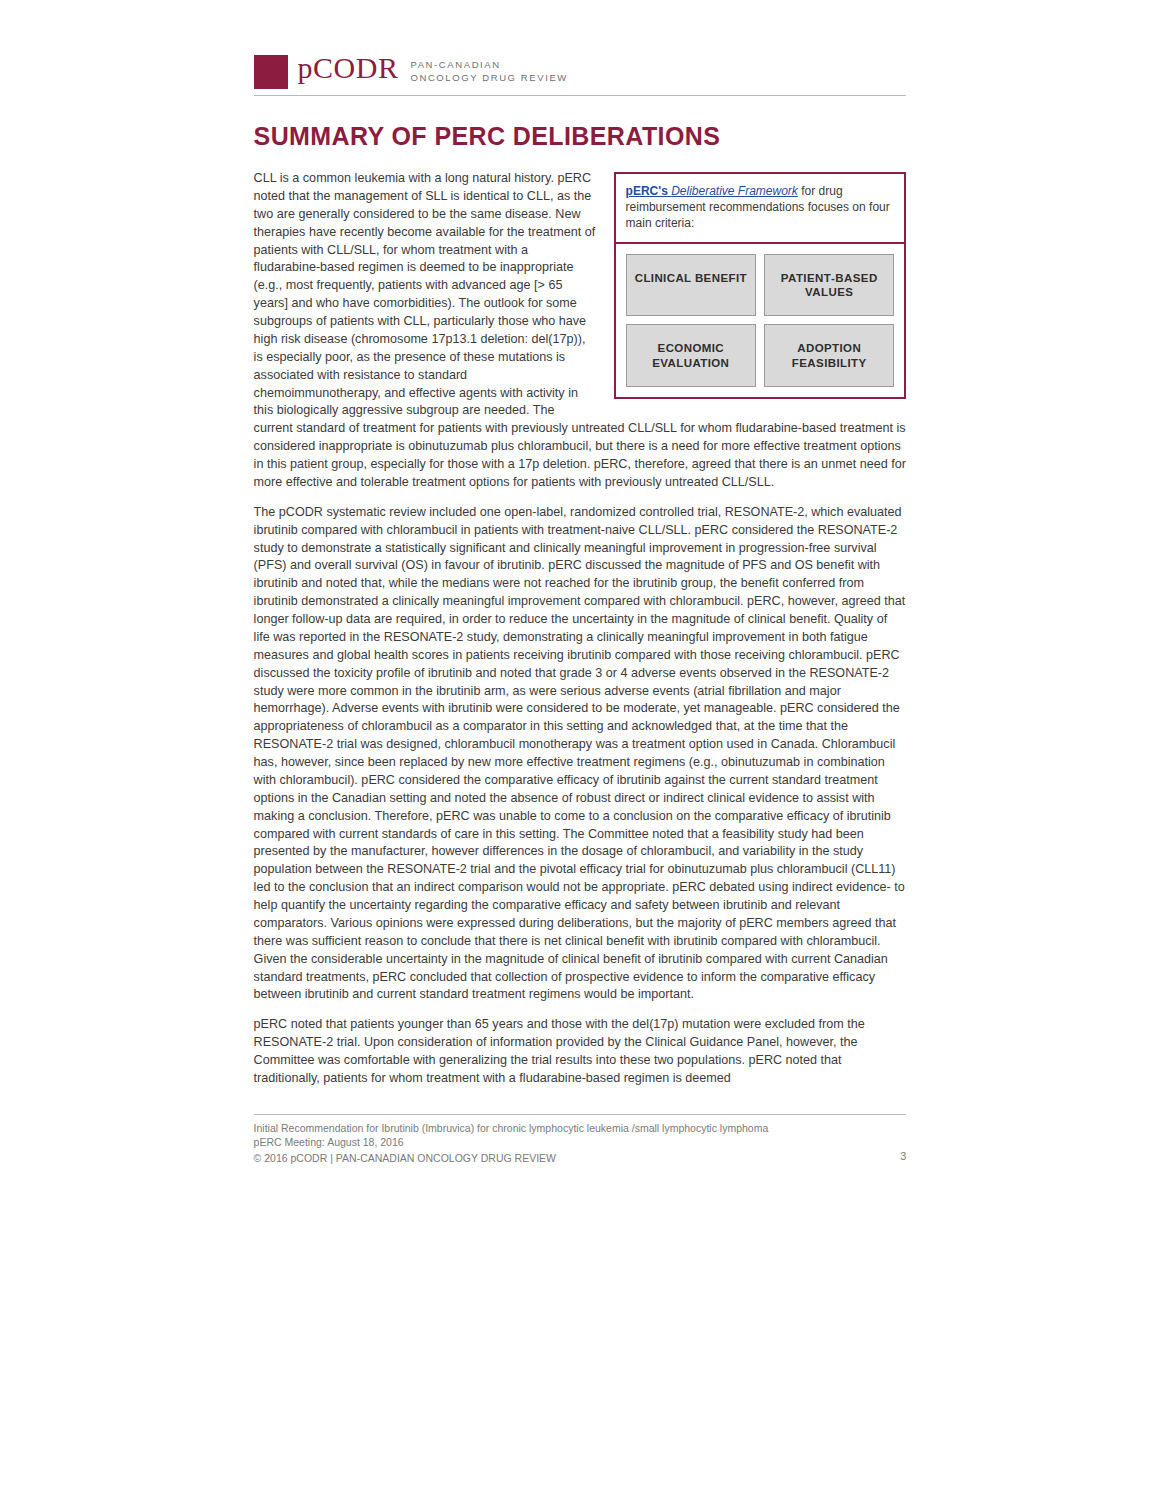p CODR
PAN‑CANADIAN
ONCOLOGY DRUG REVIEW
Summary of pERC Deliberations
pERC's Deliberative Framework for drug reimbursement recommendations focuses on four main criteria:
CLINICAL BENEFIT
PATIENT‑BASED VALUES
ECONOMIC EVALUATION
ADOPTION FEASIBILITY
CLL is a common leukemia with a long natural history. pERC noted that the management of SLL is identical to CLL, as the two are generally considered to be the same disease. New therapies have recently become available for the treatment of patients with CLL/SLL, for whom treatment with a fludarabine-based regimen is deemed to be inappropriate (e.g., most frequently, patients with advanced age [> 65 years] and who have comorbidities). The outlook for some subgroups of patients with CLL, particularly those who have high risk disease (chromosome 17p13.1 deletion: del(17p)), is especially poor, as the presence of these mutations is associated with resistance to standard chemoimmunotherapy, and effective agents with activity in this biologically aggressive subgroup are needed. The current standard of treatment for patients with previously untreated CLL/SLL for whom fludarabine-based treatment is considered inappropriate is obinutuzumab plus chlorambucil, but there is a need for more effective treatment options in this patient group, especially for those with a 17p deletion. pERC, therefore, agreed that there is an unmet need for more effective and tolerable treatment options for patients with previously untreated CLL/SLL.
The pCODR systematic review included one open-label, randomized controlled trial, RESONATE-2, which evaluated ibrutinib compared with chlorambucil in patients with treatment-naive CLL/SLL. pERC considered the RESONATE-2 study to demonstrate a statistically significant and clinically meaningful improvement in progression-free survival (PFS) and overall survival (OS) in favour of ibrutinib. pERC discussed the magnitude of PFS and OS benefit with ibrutinib and noted that, while the medians were not reached for the ibrutinib group, the benefit conferred from ibrutinib demonstrated a clinically meaningful improvement compared with chlorambucil. pERC, however, agreed that longer follow-up data are required, in order to reduce the uncertainty in the magnitude of clinical benefit. Quality of life was reported in the RESONATE-2 study, demonstrating a clinically meaningful improvement in both fatigue measures and global health scores in patients receiving ibrutinib compared with those receiving chlorambucil. pERC discussed the toxicity profile of ibrutinib and noted that grade 3 or 4 adverse events observed in the RESONATE-2 study were more common in the ibrutinib arm, as were serious adverse events (atrial fibrillation and major hemorrhage). Adverse events with ibrutinib were considered to be moderate, yet manageable. pERC considered the appropriateness of chlorambucil as a comparator in this setting and acknowledged that, at the time that the RESONATE-2 trial was designed, chlorambucil monotherapy was a treatment option used in Canada. Chlorambucil has, however, since been replaced by new more effective treatment regimens (e.g., obinutuzumab in combination with chlorambucil). pERC considered the comparative efficacy of ibrutinib against the current standard treatment options in the Canadian setting and noted the absence of robust direct or indirect clinical evidence to assist with making a conclusion. Therefore, pERC was unable to come to a conclusion on the comparative efficacy of ibrutinib compared with current standards of care in this setting. The Committee noted that a feasibility study had been presented by the manufacturer, however differences in the dosage of chlorambucil, and variability in the study population between the RESONATE-2 trial and the pivotal efficacy trial for obinutuzumab plus chlorambucil (CLL11) led to the conclusion that an indirect comparison would not be appropriate. pERC debated using indirect evidence- to help quantify the uncertainty regarding the comparative efficacy and safety between ibrutinib and relevant comparators. Various opinions were expressed during deliberations, but the majority of pERC members agreed that there was sufficient reason to conclude that there is net clinical benefit with ibrutinib compared with chlorambucil. Given the considerable uncertainty in the magnitude of clinical benefit of ibrutinib compared with current Canadian standard treatments, pERC concluded that collection of prospective evidence to inform the comparative efficacy between ibrutinib and current standard treatment regimens would be important.
pERC noted that patients younger than 65 years and those with the del(17p) mutation were excluded from the RESONATE-2 trial. Upon consideration of information provided by the Clinical Guidance Panel, however, the Committee was comfortable with generalizing the trial results into these two populations. pERC noted that traditionally, patients for whom treatment with a fludarabine-based regimen is deemed
Initial Recommendation for Ibrutinib (Imbruvica) for chronic lymphocytic leukemia /small lymphocytic lymphoma
pERC Meeting: August 18, 2016
© 2016 pCODR | PAN‑CANADIAN ONCOLOGY DRUG REVIEW
3